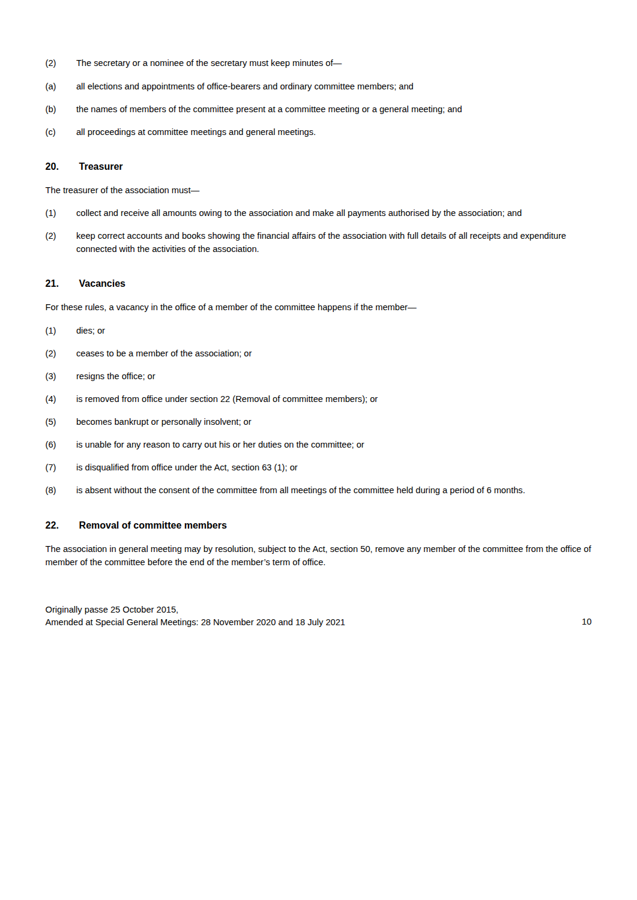(2)
The secretary or a nominee of the secretary must keep minutes of—
(a)
all elections and appointments of office-bearers and ordinary committee members; and
(b)
the names of members of the committee present at a committee meeting or a general meeting; and
(c)
all proceedings at committee meetings and general meetings.
20. Treasurer
The treasurer of the association must—
(1)
collect and receive all amounts owing to the association and make all payments authorised by the association; and
(2)
keep correct accounts and books showing the financial affairs of the association with full details of all receipts and expenditure connected with the activities of the association.
21. Vacancies
For these rules, a vacancy in the office of a member of the committee happens if the member—
(1)
dies; or
(2)
ceases to be a member of the association; or
(3)
resigns the office; or
(4)
is removed from office under section 22 (Removal of committee members); or
(5)
becomes bankrupt or personally insolvent; or
(6)
is unable for any reason to carry out his or her duties on the committee; or
(7)
is disqualified from office under the Act, section 63 (1); or
(8)
is absent without the consent of the committee from all meetings of the committee held during a period of 6 months.
22. Removal of committee members
The association in general meeting may by resolution, subject to the Act, section 50, remove any member of the committee from the office of member of the committee before the end of the member’s term of office.
Originally passe 25 October 2015,
Amended at Special General Meetings: 28 November 2020 and 18 July 2021
10